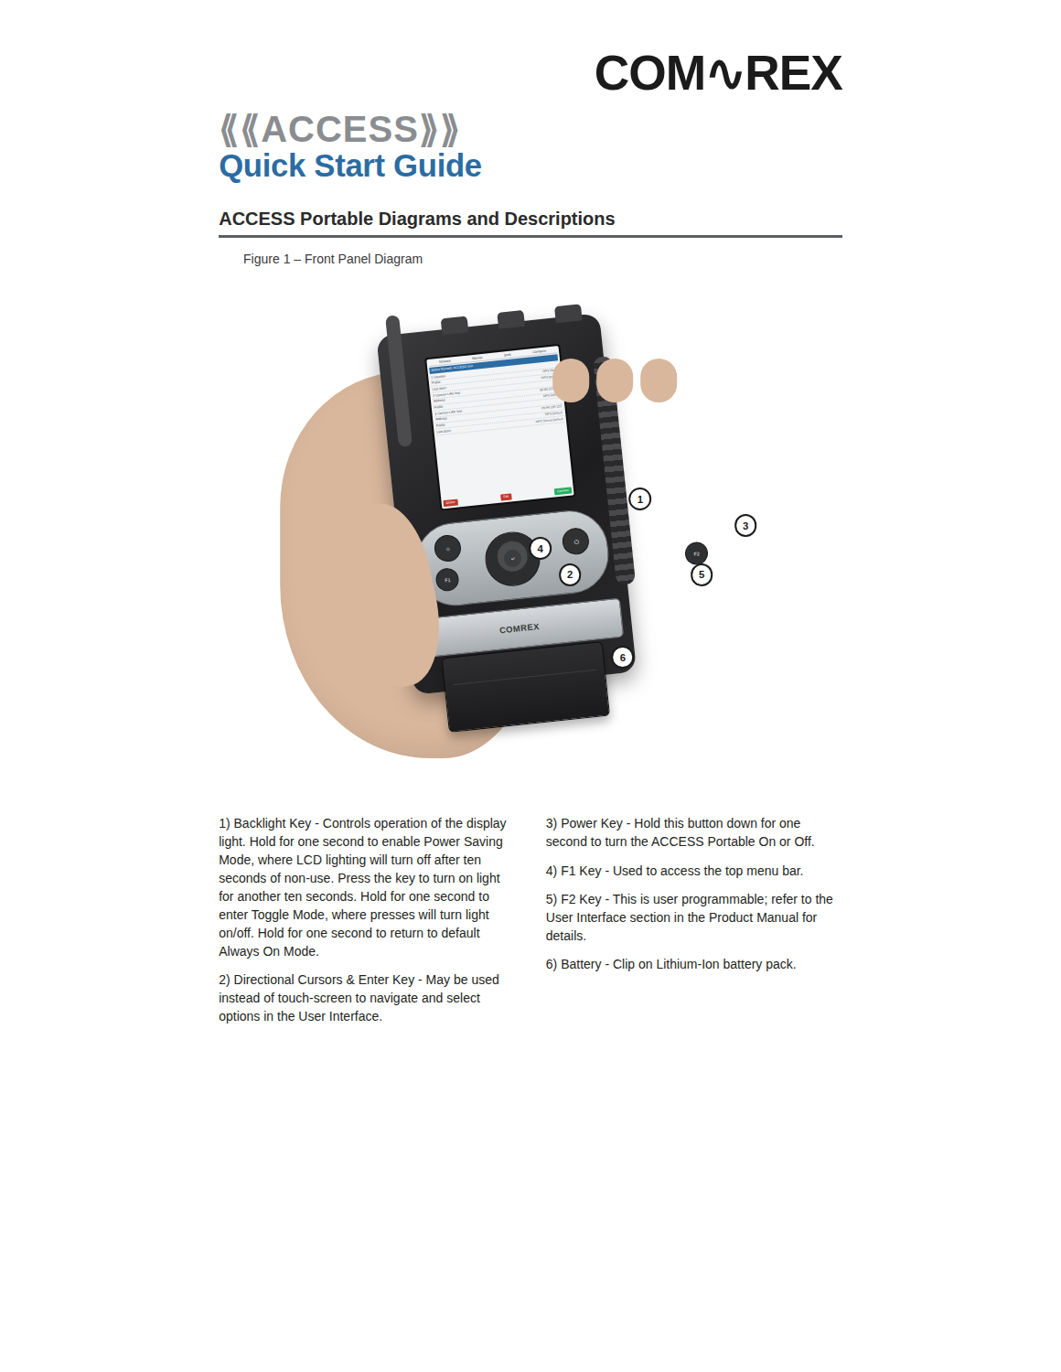COM∿REX
⟪⟪ACCESS⟫⟫
Quick Start Guide
ACCESS Portable Diagrams and Descriptions
Figure 1 – Front Panel Diagram
Network Monitor Stats Configure
Select Remote: ACCESS Unit
1 Location
Profile MP3 Mono
Last Seen MP3 Default
2 Comrex LAN Test
Address 88.88.222.143
Profile MP3 Default
3 Comrex LAN Test
Address 99.99.189.122
Profile MP3 Default
Last Seen MP3 Stereo Default
Delete Edit Connect
☼
F1
↵
F2
⏻
COMREX
1
2
3
4
5
6
1) Backlight Key - Controls operation of the display light. Hold for one second to enable Power Saving Mode, where LCD lighting will turn off after ten seconds of non-use. Press the key to turn on light for another ten seconds. Hold for one second to enter Toggle Mode, where presses will turn light on/off. Hold for one second to return to default Always On Mode.
2) Directional Cursors & Enter Key - May be used instead of touch-screen to navigate and select options in the User Interface.
3) Power Key - Hold this button down for one second to turn the ACCESS Portable On or Off.
4) F1 Key - Used to access the top menu bar.
5) F2 Key - This is user programmable; refer to the User Interface section in the Product Manual for details.
6) Battery - Clip on Lithium-Ion battery pack.